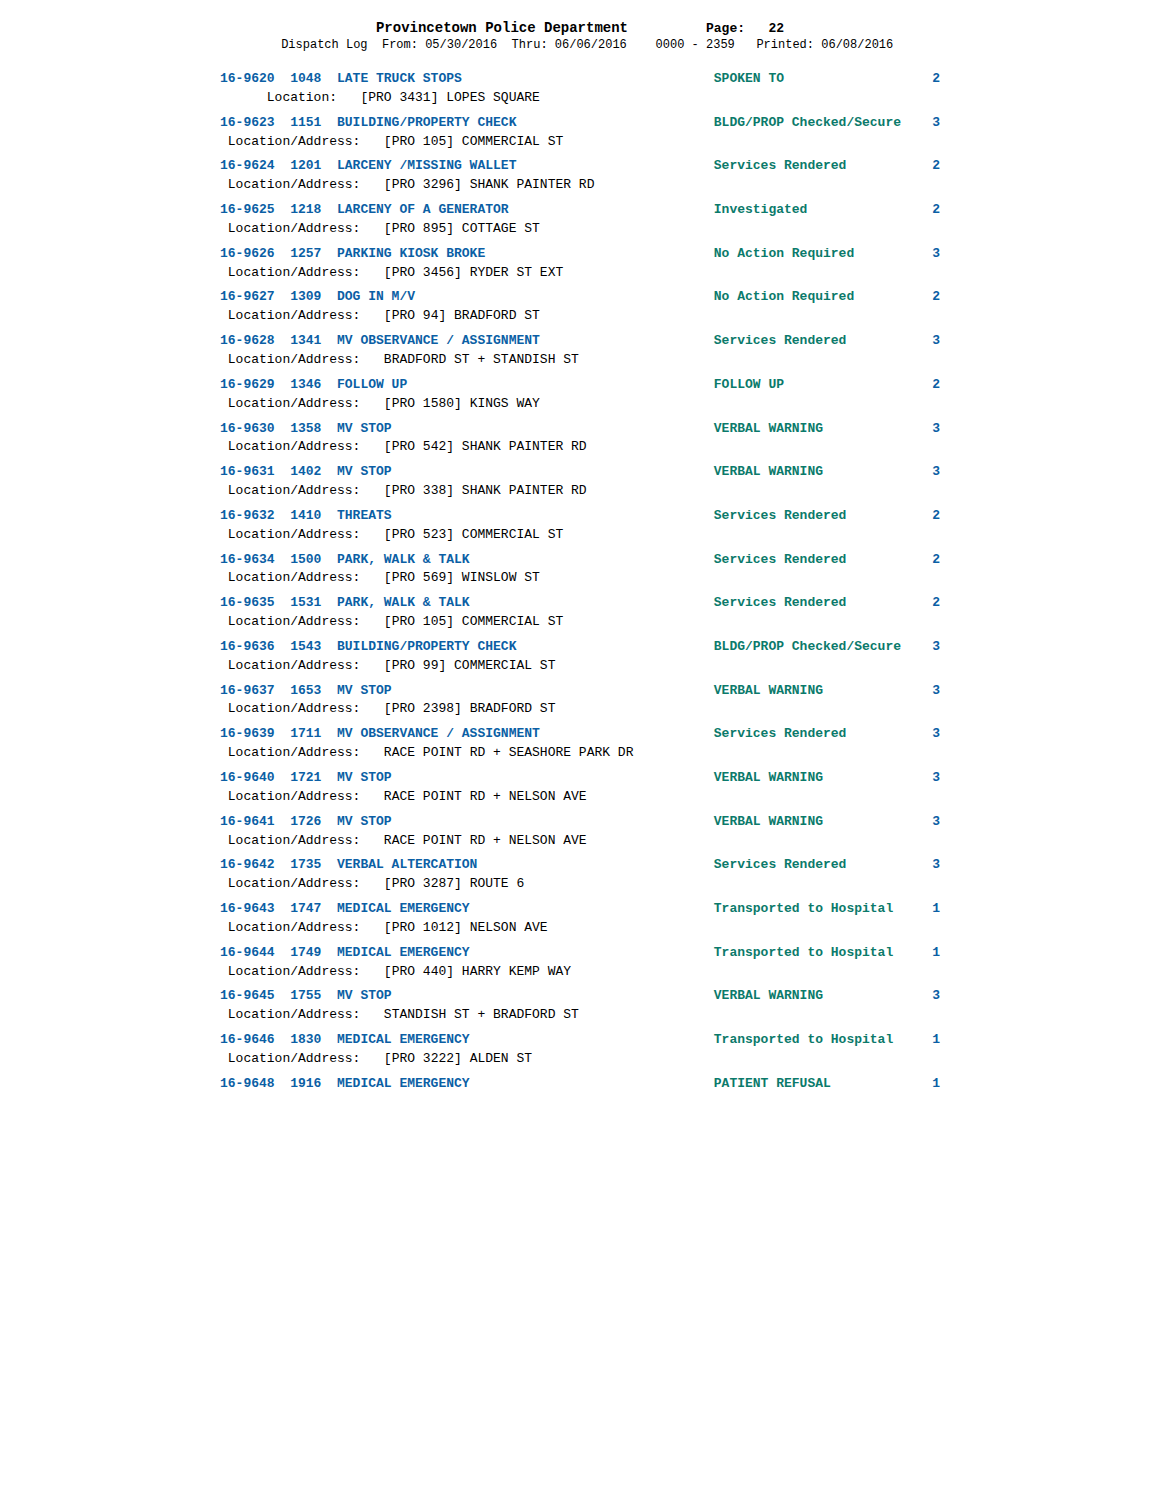Provincetown Police Department Page: 22
Dispatch Log From: 05/30/2016 Thru: 06/06/2016 0000 - 2359 Printed: 06/08/2016
| 16-9620 | 1048 | LATE TRUCK STOPS | SPOKEN TO | 2 |
| Location: [PRO 3431] LOPES SQUARE |
| 16-9623 | 1151 | BUILDING/PROPERTY CHECK | BLDG/PROP Checked/Secure | 3 |
| Location/Address: [PRO 105] COMMERCIAL ST |
| 16-9624 | 1201 | LARCENY /MISSING WALLET | Services Rendered | 2 |
| Location/Address: [PRO 3296] SHANK PAINTER RD |
| 16-9625 | 1218 | LARCENY OF A GENERATOR | Investigated | 2 |
| Location/Address: [PRO 895] COTTAGE ST |
| 16-9626 | 1257 | PARKING KIOSK BROKE | No Action Required | 3 |
| Location/Address: [PRO 3456] RYDER ST EXT |
| 16-9627 | 1309 | DOG IN M/V | No Action Required | 2 |
| Location/Address: [PRO 94] BRADFORD ST |
| 16-9628 | 1341 | MV OBSERVANCE / ASSIGNMENT | Services Rendered | 3 |
| Location/Address: BRADFORD ST + STANDISH ST |
| 16-9629 | 1346 | FOLLOW UP | FOLLOW UP | 2 |
| Location/Address: [PRO 1580] KINGS WAY |
| 16-9630 | 1358 | MV STOP | VERBAL WARNING | 3 |
| Location/Address: [PRO 542] SHANK PAINTER RD |
| 16-9631 | 1402 | MV STOP | VERBAL WARNING | 3 |
| Location/Address: [PRO 338] SHANK PAINTER RD |
| 16-9632 | 1410 | THREATS | Services Rendered | 2 |
| Location/Address: [PRO 523] COMMERCIAL ST |
| 16-9634 | 1500 | PARK, WALK & TALK | Services Rendered | 2 |
| Location/Address: [PRO 569] WINSLOW ST |
| 16-9635 | 1531 | PARK, WALK & TALK | Services Rendered | 2 |
| Location/Address: [PRO 105] COMMERCIAL ST |
| 16-9636 | 1543 | BUILDING/PROPERTY CHECK | BLDG/PROP Checked/Secure | 3 |
| Location/Address: [PRO 99] COMMERCIAL ST |
| 16-9637 | 1653 | MV STOP | VERBAL WARNING | 3 |
| Location/Address: [PRO 2398] BRADFORD ST |
| 16-9639 | 1711 | MV OBSERVANCE / ASSIGNMENT | Services Rendered | 3 |
| Location/Address: RACE POINT RD + SEASHORE PARK DR |
| 16-9640 | 1721 | MV STOP | VERBAL WARNING | 3 |
| Location/Address: RACE POINT RD + NELSON AVE |
| 16-9641 | 1726 | MV STOP | VERBAL WARNING | 3 |
| Location/Address: RACE POINT RD + NELSON AVE |
| 16-9642 | 1735 | VERBAL ALTERCATION | Services Rendered | 3 |
| Location/Address: [PRO 3287] ROUTE 6 |
| 16-9643 | 1747 | MEDICAL EMERGENCY | Transported to Hospital | 1 |
| Location/Address: [PRO 1012] NELSON AVE |
| 16-9644 | 1749 | MEDICAL EMERGENCY | Transported to Hospital | 1 |
| Location/Address: [PRO 440] HARRY KEMP WAY |
| 16-9645 | 1755 | MV STOP | VERBAL WARNING | 3 |
| Location/Address: STANDISH ST + BRADFORD ST |
| 16-9646 | 1830 | MEDICAL EMERGENCY | Transported to Hospital | 1 |
| Location/Address: [PRO 3222] ALDEN ST |
| 16-9648 | 1916 | MEDICAL EMERGENCY | PATIENT REFUSAL | 1 |